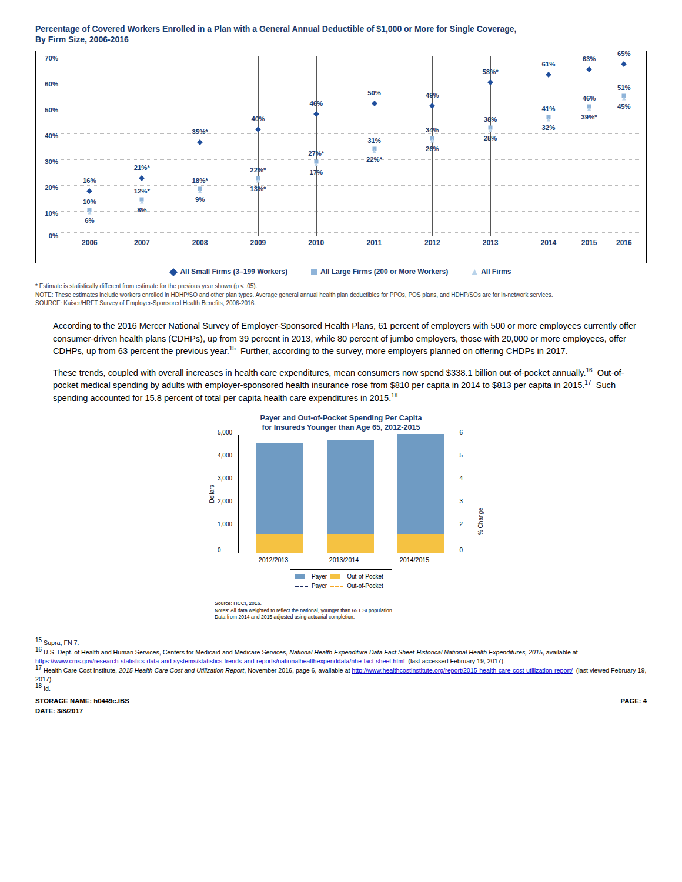Percentage of Covered Workers Enrolled in a Plan with a General Annual Deductible of $1,000 or More for Single Coverage,
By Firm Size, 2006-2016
70% 60% 50% 40% 30% 20% 10% 0%
16%
21%*
35%*
40%
46%
50%
49%
58%*
61%
63%
65%
6%
8%
9%
13%*
17%
22%*
26%
28%
32%
39%*
45%
10%
12%*
18%*
22%*
27%*
31%
34%
38%
41%
46%
51%
2006 2007 2008 2009 2010 2011 2012 2013 2014 2015 2016
All Small Firms (3–199 Workers)
All Large Firms (200 or More Workers)
All Firms
* Estimate is statistically different from estimate for the previous year shown (p < .05).
NOTE: These estimates include workers enrolled in HDHP/SO and other plan types. Average general annual health plan deductibles for PPOs, POS plans, and HDHP/SOs are for in-network services.
SOURCE: Kaiser/HRET Survey of Employer-Sponsored Health Benefits, 2006-2016.
According to the 2016 Mercer National Survey of Employer-Sponsored Health Plans, 61 percent of employers with 500 or more employees currently offer consumer-driven health plans (CDHPs), up from 39 percent in 2013, while 80 percent of jumbo employers, those with 20,000 or more employees, offer CDHPs, up from 63 percent the previous year.15 Further, according to the survey, more employers planned on offering CHDPs in 2017.
These trends, coupled with overall increases in health care expenditures, mean consumers now spend $338.1 billion out-of-pocket annually.16 Out-of-pocket medical spending by adults with employer-sponsored health insurance rose from $810 per capita in 2014 to $813 per capita in 2015.17 Such spending accounted for 15.8 percent of total per capita health care expenditures in 2015.18
Payer and Out-of-Pocket Spending Per Capita
for Insureds Younger than Age 65, 2012-2015
Dollars
% Change
5,000
4,000
3,000
2,000
1,000
0
6
5
4
3
2
0
2012/2013 2013/2014 2014/2015
| | Payer | | Out-of-Pocket |
| | Payer | | Out-of-Pocket |
Source: HCCI, 2016.
Notes: All data weighted to reflect the national, younger than 65 ESI population.
Data from 2014 and 2015 adjusted using actuarial completion.
15 Supra, FN 7.
16 U.S. Dept. of Health and Human Services, Centers for Medicaid and Medicare Services, National Health Expenditure Data Fact Sheet-Historical National Health Expenditures, 2015, available at https://www.cms.gov/research-statistics-data-and-systems/statistics-trends-and-reports/nationalhealthexpenddata/nhe-fact-sheet.html (last accessed February 19, 2017).
17 Health Care Cost Institute, 2015 Health Care Cost and Utilization Report, November 2016, page 6, available at http://www.healthcostinstitute.org/report/2015-health-care-cost-utilization-report/ (last viewed February 19, 2017).
18 Id.
STORAGE NAME: h0449c.IBS
DATE: 3/8/2017
PAGE: 4